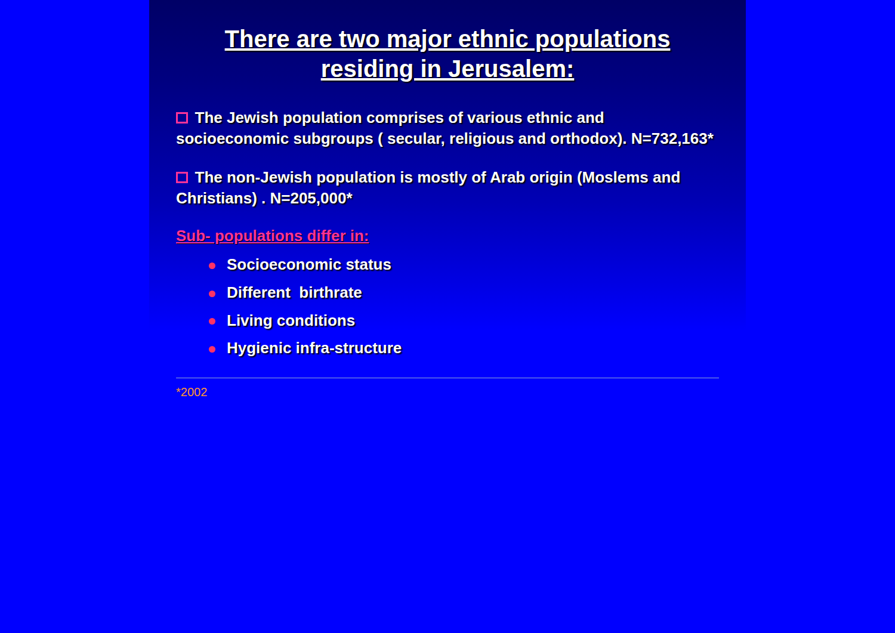There are two major ethnic populations
residing in Jerusalem:
The Jewish population comprises of various ethnic and socioeconomic subgroups ( secular, religious and orthodox). N=732,163*
The non-Jewish population is mostly of Arab origin (Moslems and Christians) . N=205,000*
Sub- populations differ in:
Socioeconomic status
Different birthrate
Living conditions
Hygienic infra-structure
*2002